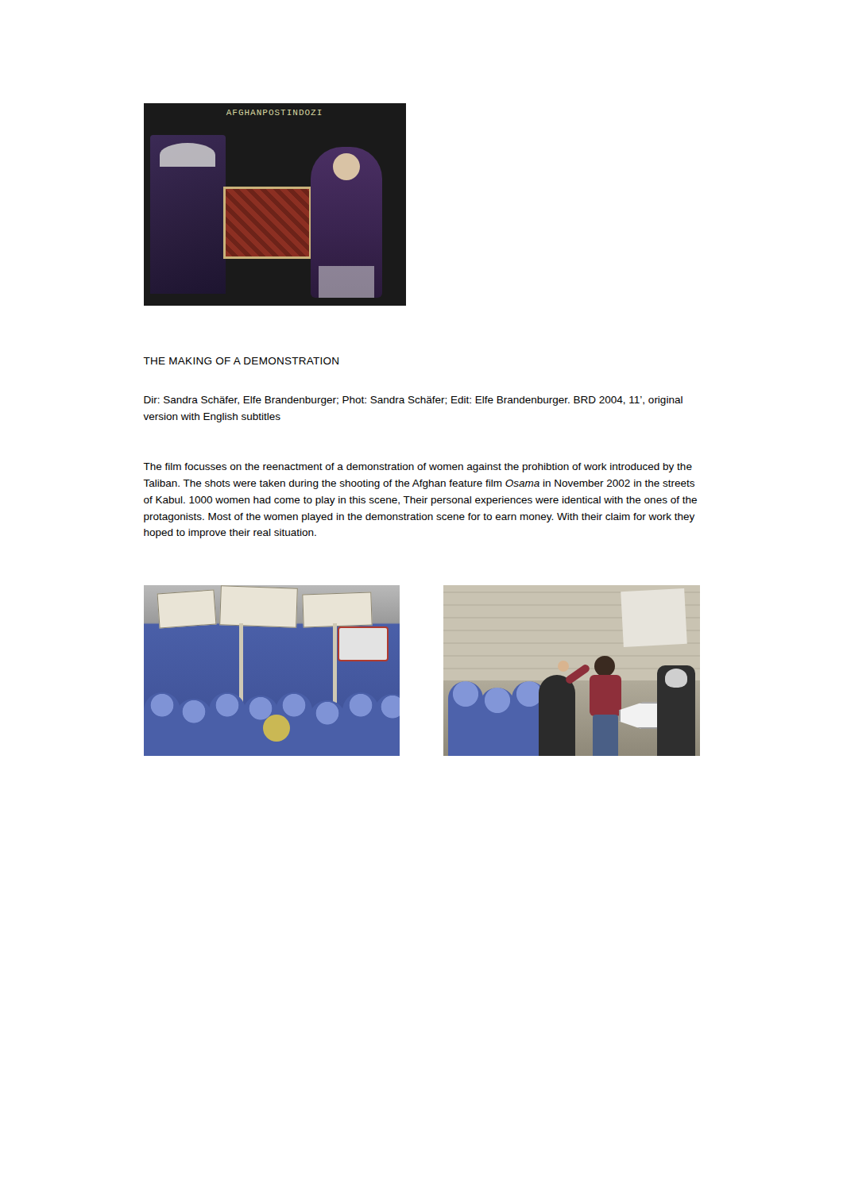AFGHANPOSTINDOZI
THE MAKING OF A DEMONSTRATION
Dir: Sandra Schäfer, Elfe Brandenburger; Phot: Sandra Schäfer; Edit: Elfe Brandenburger. BRD 2004, 11’, original version with English subtitles
The film focusses on the reenactment of a demonstration of women against the prohibtion of work introduced by the Taliban. The shots were taken during the shooting of the Afghan feature film Osama in November 2002 in the streets of Kabul. 1000 women had come to play in this scene, Their personal experiences were identical with the ones of the protagonists. Most of the women played in the demonstration scene for to earn money. With their claim for work they hoped to improve their real situation.